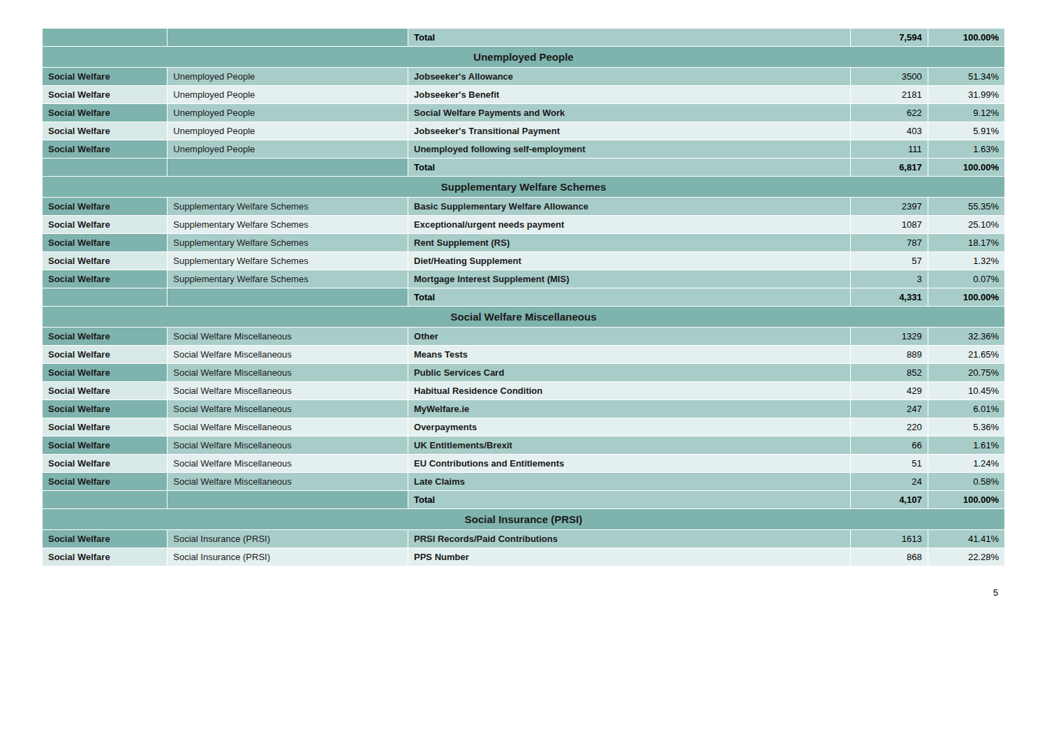| | | Total | 7,594 | 100.00% |
| Unemployed People |
| Social Welfare | Unemployed People | Jobseeker's Allowance | 3500 | 51.34% |
| Social Welfare | Unemployed People | Jobseeker's Benefit | 2181 | 31.99% |
| Social Welfare | Unemployed People | Social Welfare Payments and Work | 622 | 9.12% |
| Social Welfare | Unemployed People | Jobseeker's Transitional Payment | 403 | 5.91% |
| Social Welfare | Unemployed People | Unemployed following self-employment | 111 | 1.63% |
| | | Total | 6,817 | 100.00% |
| Supplementary Welfare Schemes |
| Social Welfare | Supplementary Welfare Schemes | Basic Supplementary Welfare Allowance | 2397 | 55.35% |
| Social Welfare | Supplementary Welfare Schemes | Exceptional/urgent needs payment | 1087 | 25.10% |
| Social Welfare | Supplementary Welfare Schemes | Rent Supplement (RS) | 787 | 18.17% |
| Social Welfare | Supplementary Welfare Schemes | Diet/Heating Supplement | 57 | 1.32% |
| Social Welfare | Supplementary Welfare Schemes | Mortgage Interest Supplement (MIS) | 3 | 0.07% |
| | | Total | 4,331 | 100.00% |
| Social Welfare Miscellaneous |
| Social Welfare | Social Welfare Miscellaneous | Other | 1329 | 32.36% |
| Social Welfare | Social Welfare Miscellaneous | Means Tests | 889 | 21.65% |
| Social Welfare | Social Welfare Miscellaneous | Public Services Card | 852 | 20.75% |
| Social Welfare | Social Welfare Miscellaneous | Habitual Residence Condition | 429 | 10.45% |
| Social Welfare | Social Welfare Miscellaneous | MyWelfare.ie | 247 | 6.01% |
| Social Welfare | Social Welfare Miscellaneous | Overpayments | 220 | 5.36% |
| Social Welfare | Social Welfare Miscellaneous | UK Entitlements/Brexit | 66 | 1.61% |
| Social Welfare | Social Welfare Miscellaneous | EU Contributions and Entitlements | 51 | 1.24% |
| Social Welfare | Social Welfare Miscellaneous | Late Claims | 24 | 0.58% |
| | | Total | 4,107 | 100.00% |
| Social Insurance (PRSI) |
| Social Welfare | Social Insurance (PRSI) | PRSI Records/Paid Contributions | 1613 | 41.41% |
| Social Welfare | Social Insurance (PRSI) | PPS Number | 868 | 22.28% |
5